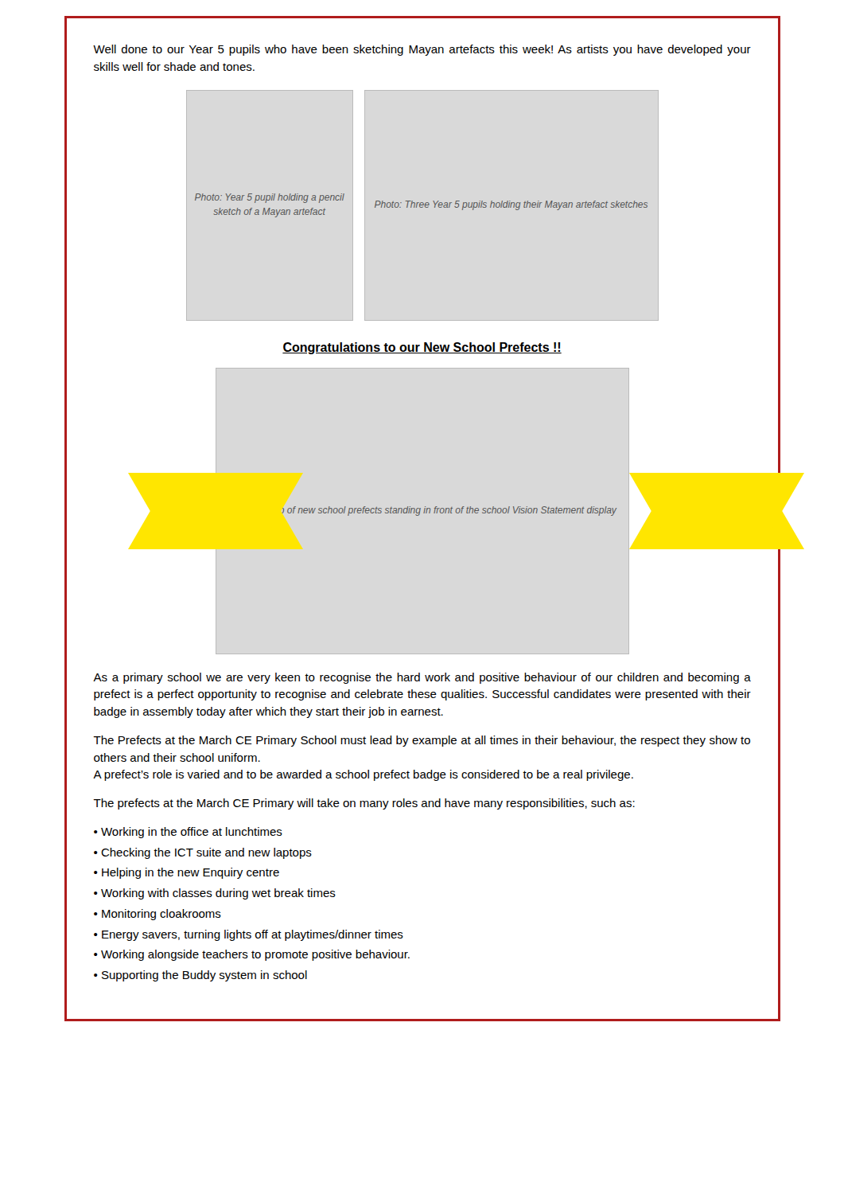Well done to our Year 5 pupils who have been sketching Mayan artefacts this week! As artists you have developed your skills well for shade and tones.
Photo: Year 5 pupil holding a pencil sketch of a Mayan artefact
Photo: Three Year 5 pupils holding their Mayan artefact sketches
Congratulations to our New School Prefects !!
Photo: Group of new school prefects standing in front of the school Vision Statement display
As a primary school we are very keen to recognise the hard work and positive behaviour of our children and becoming a prefect is a perfect opportunity to recognise and celebrate these qualities. Successful candidates were presented with their badge in assembly today after which they start their job in earnest.
The Prefects at the March CE Primary School must lead by example at all times in their behaviour, the respect they show to others and their school uniform.
A prefect’s role is varied and to be awarded a school prefect badge is considered to be a real privilege.
The prefects at the March CE Primary will take on many roles and have many responsibilities, such as:
Working in the office at lunchtimes
Checking the ICT suite and new laptops
Helping in the new Enquiry centre
Working with classes during wet break times
Monitoring cloakrooms
Energy savers, turning lights off at playtimes/dinner times
Working alongside teachers to promote positive behaviour.
Supporting the Buddy system in school